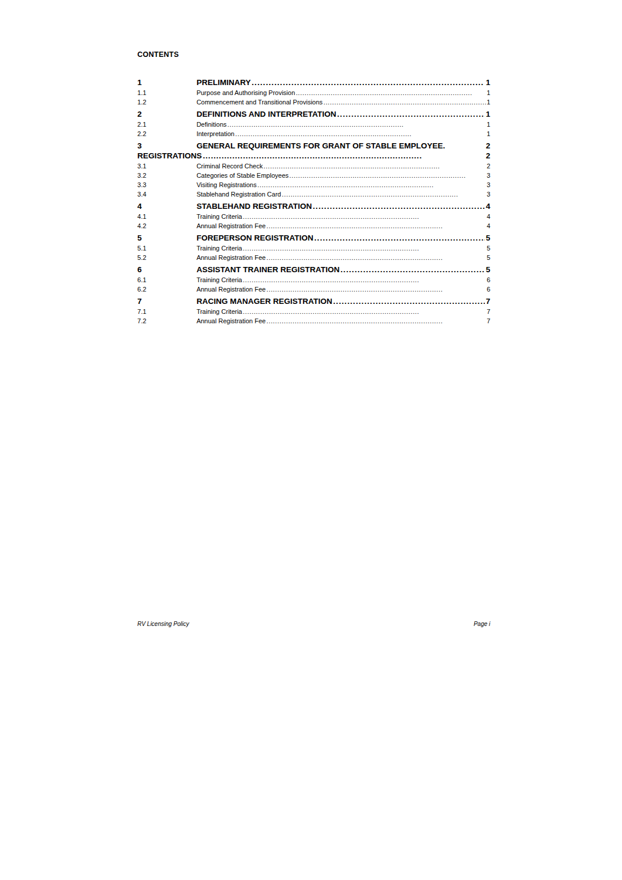CONTENTS
1 PRELIMINARY .................................................................................. 1
1.1 Purpose and Authorising Provision ................................................................................. 1
1.2 Commencement and Transitional Provisions ................................................................................. 1
2 DEFINITIONS AND INTERPRETATION .................................................................................. 1
2.1 Definitions ................................................................................. 1
2.2 Interpretation ................................................................................. 1
3 GENERAL REQUIREMENTS FOR GRANT OF STABLE EMPLOYEE. 2
REGISTRATIONS .................................................................................. 2
3.1 Criminal Record Check ................................................................................. 2
3.2 Categories of Stable Employees ................................................................................. 3
3.3 Visiting Registrations ................................................................................. 3
3.4 Stablehand Registration Card ................................................................................. 3
4 STABLEHAND REGISTRATION .................................................................................. 4
4.1 Training Criteria ................................................................................. 4
4.2 Annual Registration Fee ................................................................................. 4
5 FOREPERSON REGISTRATION .................................................................................. 5
5.1 Training Criteria ................................................................................. 5
5.2 Annual Registration Fee ................................................................................. 5
6 ASSISTANT TRAINER REGISTRATION .................................................................................. 5
6.1 Training Criteria ................................................................................. 6
6.2 Annual Registration Fee ................................................................................. 6
7 RACING MANAGER REGISTRATION .................................................................................. 7
7.1 Training Criteria ................................................................................. 7
7.2 Annual Registration Fee ................................................................................. 7
RV Licensing Policy Page i